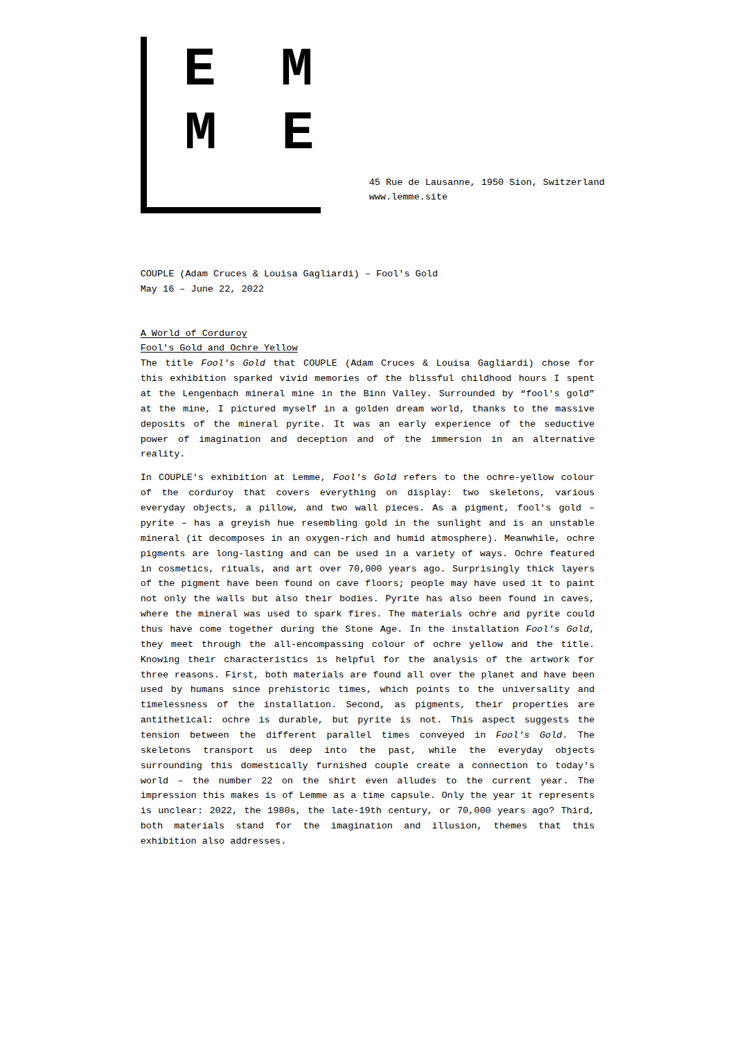E M
M E
45 Rue de Lausanne, 1950 Sion, Switzerland www.lemme.site
COUPLE (Adam Cruces & Louisa Gagliardi) – Fool's Gold May 16 – June 22, 2022
A World of Corduroy
Fool's Gold and Ochre Yellow
The title Fool's Gold that COUPLE (Adam Cruces & Louisa Gagliardi) chose for this exhibition sparked vivid memories of the blissful childhood hours I spent at the Lengenbach mineral mine in the Binn Valley. Surrounded by “fool's gold” at the mine, I pictured myself in a golden dream world, thanks to the massive deposits of the mineral pyrite. It was an early experience of the seductive power of imagination and deception and of the immersion in an alternative reality.
In COUPLE's exhibition at Lemme, Fool's Gold refers to the ochre-yellow colour of the corduroy that covers everything on display: two skeletons, various everyday objects, a pillow, and two wall pieces. As a pigment, fool's gold – pyrite – has a greyish hue resembling gold in the sunlight and is an unstable mineral (it decomposes in an oxygen-rich and humid atmosphere). Meanwhile, ochre pigments are long-lasting and can be used in a variety of ways. Ochre featured in cosmetics, rituals, and art over 70,000 years ago. Surprisingly thick layers of the pigment have been found on cave floors; people may have used it to paint not only the walls but also their bodies. Pyrite has also been found in caves, where the mineral was used to spark fires. The materials ochre and pyrite could thus have come together during the Stone Age. In the installation Fool's Gold, they meet through the all-encompassing colour of ochre yellow and the title. Knowing their characteristics is helpful for the analysis of the artwork for three reasons. First, both materials are found all over the planet and have been used by humans since prehistoric times, which points to the universality and timelessness of the installation. Second, as pigments, their properties are antithetical: ochre is durable, but pyrite is not. This aspect suggests the tension between the different parallel times conveyed in Fool's Gold. The skeletons transport us deep into the past, while the everyday objects surrounding this domestically furnished couple create a connection to today's world – the number 22 on the shirt even alludes to the current year. The impression this makes is of Lemme as a time capsule. Only the year it represents is unclear: 2022, the 1980s, the late-19th century, or 70,000 years ago? Third, both materials stand for the imagination and illusion, themes that this exhibition also addresses.